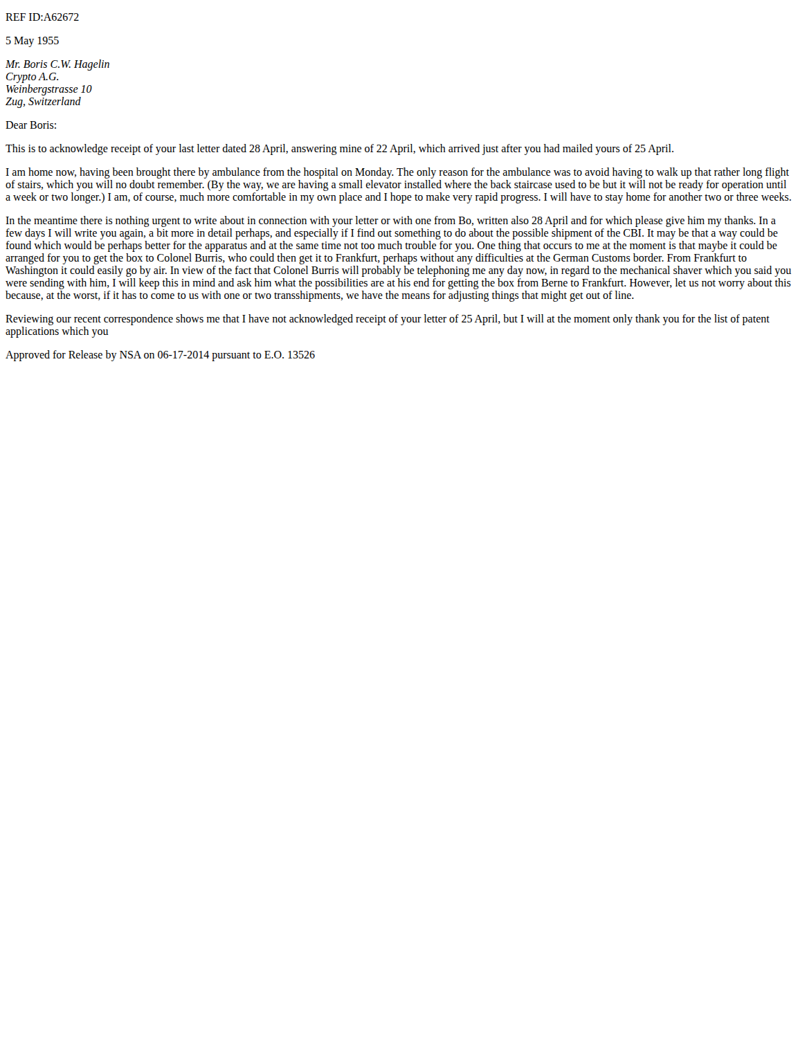REF ID:A62672
5 May 1955
Mr. Boris C.W. Hagelin
Crypto A.G.
Weinbergstrasse 10
Zug, Switzerland
Dear Boris:
This is to acknowledge receipt of your last letter dated 28 April, answering mine of 22 April, which arrived just after you had mailed yours of 25 April.
I am home now, having been brought there by ambulance from the hospital on Monday. The only reason for the ambulance was to avoid having to walk up that rather long flight of stairs, which you will no doubt remember. (By the way, we are having a small elevator installed where the back staircase used to be but it will not be ready for operation until a week or two longer.) I am, of course, much more comfortable in my own place and I hope to make very rapid progress. I will have to stay home for another two or three weeks.
In the meantime there is nothing urgent to write about in connection with your letter or with one from Bo, written also 28 April and for which please give him my thanks. In a few days I will write you again, a bit more in detail perhaps, and especially if I find out something to do about the possible shipment of the CBI. It may be that a way could be found which would be perhaps better for the apparatus and at the same time not too much trouble for you. One thing that occurs to me at the moment is that maybe it could be arranged for you to get the box to Colonel Burris, who could then get it to Frankfurt, perhaps without any difficulties at the German Customs border. From Frankfurt to Washington it could easily go by air. In view of the fact that Colonel Burris will probably be telephoning me any day now, in regard to the mechanical shaver which you said you were sending with him, I will keep this in mind and ask him what the possibilities are at his end for getting the box from Berne to Frankfurt. However, let us not worry about this because, at the worst, if it has to come to us with one or two transshipments, we have the means for adjusting things that might get out of line.
Reviewing our recent correspondence shows me that I have not acknowledged receipt of your letter of 25 April, but I will at the moment only thank you for the list of patent applications which you
Approved for Release by NSA on 06-17-2014 pursuant to E.O. 13526